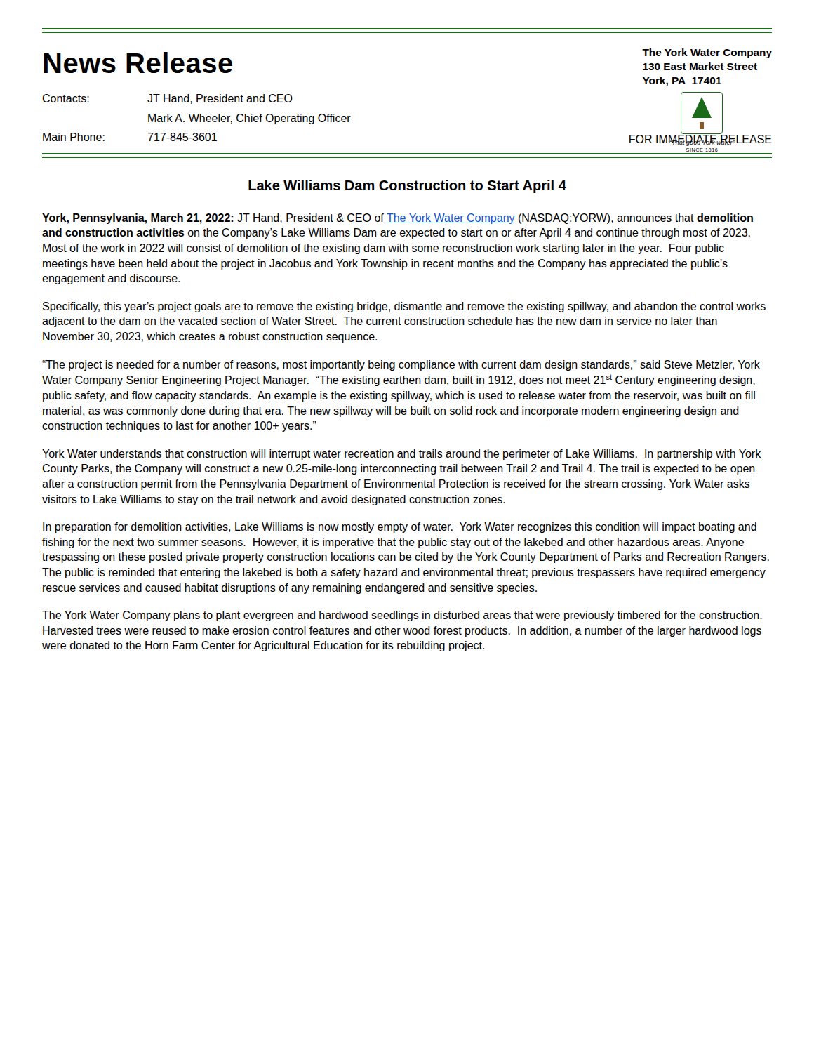News Release
The York Water Company
130 East Market Street
York, PA 17401
“That good York water”
SINCE 1816
| Contacts: | JT Hand, President and CEO |
| | Mark A. Wheeler, Chief Operating Officer |
| Main Phone: | 717-845-3601 |
FOR IMMEDIATE RELEASE
Lake Williams Dam Construction to Start April 4
York, Pennsylvania, March 21, 2022: JT Hand, President & CEO of The York Water Company (NASDAQ:YORW), announces that demolition and construction activities on the Company’s Lake Williams Dam are expected to start on or after April 4 and continue through most of 2023. Most of the work in 2022 will consist of demolition of the existing dam with some reconstruction work starting later in the year. Four public meetings have been held about the project in Jacobus and York Township in recent months and the Company has appreciated the public’s engagement and discourse.
Specifically, this year’s project goals are to remove the existing bridge, dismantle and remove the existing spillway, and abandon the control works adjacent to the dam on the vacated section of Water Street. The current construction schedule has the new dam in service no later than November 30, 2023, which creates a robust construction sequence.
“The project is needed for a number of reasons, most importantly being compliance with current dam design standards,” said Steve Metzler, York Water Company Senior Engineering Project Manager. “The existing earthen dam, built in 1912, does not meet 21st Century engineering design, public safety, and flow capacity standards. An example is the existing spillway, which is used to release water from the reservoir, was built on fill material, as was commonly done during that era. The new spillway will be built on solid rock and incorporate modern engineering design and construction techniques to last for another 100+ years.”
York Water understands that construction will interrupt water recreation and trails around the perimeter of Lake Williams. In partnership with York County Parks, the Company will construct a new 0.25-mile-long interconnecting trail between Trail 2 and Trail 4. The trail is expected to be open after a construction permit from the Pennsylvania Department of Environmental Protection is received for the stream crossing. York Water asks visitors to Lake Williams to stay on the trail network and avoid designated construction zones.
In preparation for demolition activities, Lake Williams is now mostly empty of water. York Water recognizes this condition will impact boating and fishing for the next two summer seasons. However, it is imperative that the public stay out of the lakebed and other hazardous areas. Anyone trespassing on these posted private property construction locations can be cited by the York County Department of Parks and Recreation Rangers. The public is reminded that entering the lakebed is both a safety hazard and environmental threat; previous trespassers have required emergency rescue services and caused habitat disruptions of any remaining endangered and sensitive species.
The York Water Company plans to plant evergreen and hardwood seedlings in disturbed areas that were previously timbered for the construction. Harvested trees were reused to make erosion control features and other wood forest products. In addition, a number of the larger hardwood logs were donated to the Horn Farm Center for Agricultural Education for its rebuilding project.